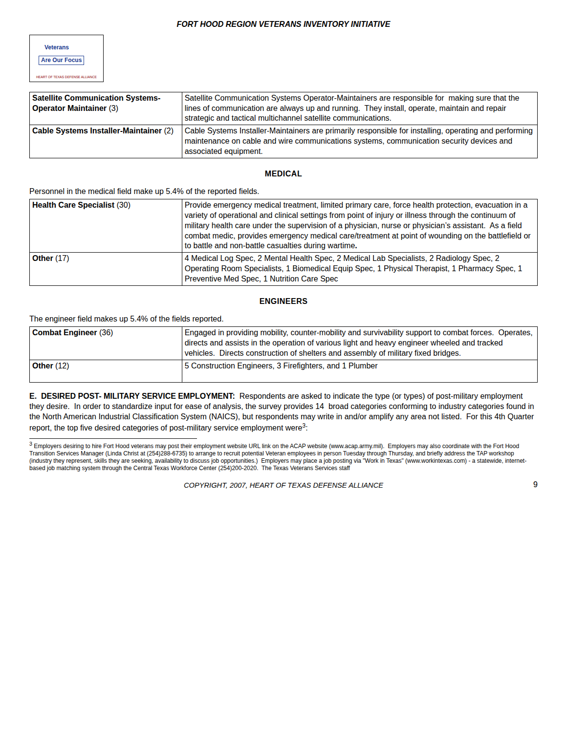FORT HOOD REGION VETERANS INVENTORY INITIATIVE
Veterans
Are Our Focus
HEART OF TEXAS DEFENSE ALLIANCE
| Satellite Communication Systems-Operator Maintainer (3) | Satellite Communication Systems Operator-Maintainers are responsible for making sure that the lines of communication are always up and running. They install, operate, maintain and repair strategic and tactical multichannel satellite communications. |
| Cable Systems Installer-Maintainer (2) | Cable Systems Installer-Maintainers are primarily responsible for installing, operating and performing maintenance on cable and wire communications systems, communication security devices and associated equipment. |
MEDICAL
Personnel in the medical field make up 5.4% of the reported fields.
| Health Care Specialist (30) | Provide emergency medical treatment, limited primary care, force health protection, evacuation in a variety of operational and clinical settings from point of injury or illness through the continuum of military health care under the supervision of a physician, nurse or physician’s assistant. As a field combat medic, provides emergency medical care/treatment at point of wounding on the battlefield or to battle and non-battle casualties during wartime . |
| Other (17) | 4 Medical Log Spec, 2 Mental Health Spec, 2 Medical Lab Specialists, 2 Radiology Spec, 2 Operating Room Specialists, 1 Biomedical Equip Spec, 1 Physical Therapist, 1 Pharmacy Spec, 1 Preventive Med Spec, 1 Nutrition Care Spec |
ENGINEERS
The engineer field makes up 5.4% of the fields reported.
| Combat Engineer (36) | Engaged in providing mobility, counter-mobility and survivability support to combat forces. Operates, directs and assists in the operation of various light and heavy engineer wheeled and tracked vehicles. Directs construction of shelters and assembly of military fixed bridges. |
| Other (12) | 5 Construction Engineers, 3 Firefighters, and 1 Plumber |
E. DESIRED POST- MILITARY SERVICE EMPLOYMENT: Respondents are asked to indicate the type (or types) of post-military employment they desire. In order to standardize input for ease of analysis, the survey provides 14 broad categories conforming to industry categories found in the North American Industrial Classification System (NAICS), but respondents may write in and/or amplify any area not listed. For this 4th Quarter report, the top five desired categories of post-military service employment were3:
3 Employers desiring to hire Fort Hood veterans may post their employment website URL link on the ACAP website (www.acap.army.mil). Employers may also coordinate with the Fort Hood Transition Services Manager (Linda Christ at (254)288-6735) to arrange to recruit potential Veteran employees in person Tuesday through Thursday, and briefly address the TAP workshop (industry they represent, skills they are seeking, availability to discuss job opportunities.) Employers may place a job posting via "Work in Texas" (www.workintexas.com) - a statewide, internet-based job matching system through the Central Texas Workforce Center (254)200-2020. The Texas Veterans Services staff
COPYRIGHT, 2007, HEART OF TEXAS DEFENSE ALLIANCE 9